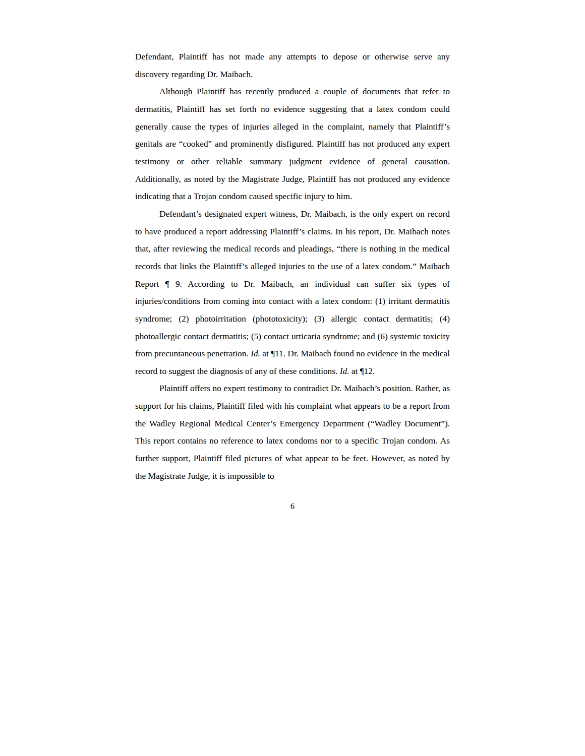Defendant, Plaintiff has not made any attempts to depose or otherwise serve any discovery regarding Dr. Maibach.
Although Plaintiff has recently produced a couple of documents that refer to dermatitis, Plaintiff has set forth no evidence suggesting that a latex condom could generally cause the types of injuries alleged in the complaint, namely that Plaintiff’s genitals are “cooked” and prominently disfigured. Plaintiff has not produced any expert testimony or other reliable summary judgment evidence of general causation. Additionally, as noted by the Magistrate Judge, Plaintiff has not produced any evidence indicating that a Trojan condom caused specific injury to him.
Defendant’s designated expert witness, Dr. Maibach, is the only expert on record to have produced a report addressing Plaintiff’s claims. In his report, Dr. Maibach notes that, after reviewing the medical records and pleadings, “there is nothing in the medical records that links the Plaintiff’s alleged injuries to the use of a latex condom.” Maibach Report ¶ 9. According to Dr. Maibach, an individual can suffer six types of injuries/conditions from coming into contact with a latex condom: (1) irritant dermatitis syndrome; (2) photoirritation (phototoxicity); (3) allergic contact dermatitis; (4) photoallergic contact dermatitis; (5) contact urticaria syndrome; and (6) systemic toxicity from precuntaneous penetration. Id. at ¶11. Dr. Maibach found no evidence in the medical record to suggest the diagnosis of any of these conditions. Id. at ¶12.
Plaintiff offers no expert testimony to contradict Dr. Maibach’s position. Rather, as support for his claims, Plaintiff filed with his complaint what appears to be a report from the Wadley Regional Medical Center’s Emergency Department (“Wadley Document”). This report contains no reference to latex condoms nor to a specific Trojan condom. As further support, Plaintiff filed pictures of what appear to be feet. However, as noted by the Magistrate Judge, it is impossible to
6